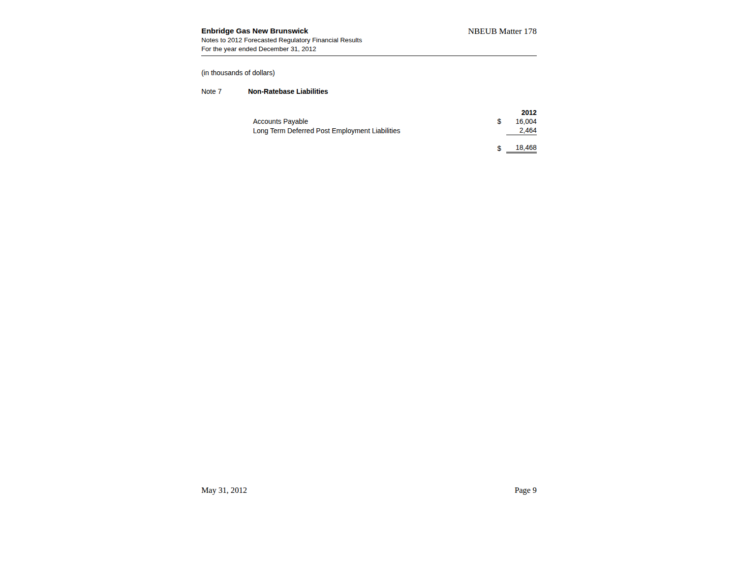Enbridge Gas New Brunswick
Notes to 2012 Forecasted Regulatory Financial Results
For the year ended December 31, 2012
NBEUB Matter 178
(in thousands of dollars)
Note 7 Non-Ratebase Liabilities
| | | 2012 |
| Accounts Payable | $ | 16,004 |
| Long Term Deferred Post Employment Liabilities | | 2,464 |
| | $ | 18,468 |
May 31, 2012
Page 9